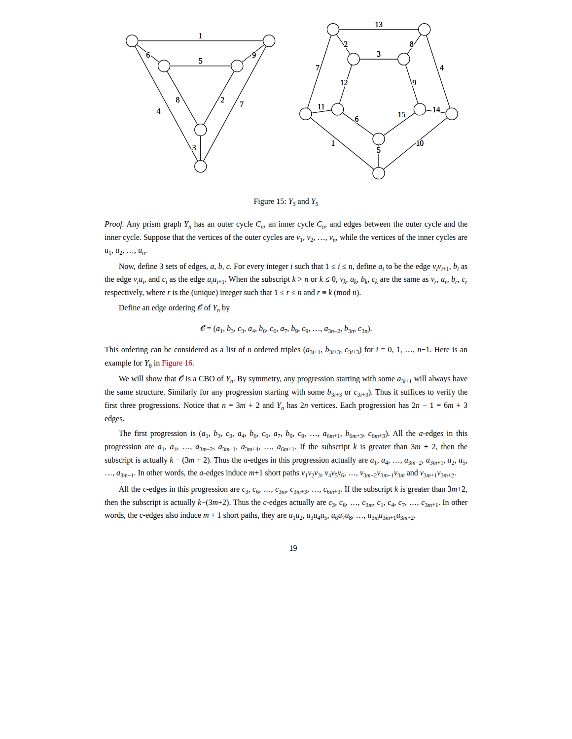1 1 6 6 9 9 5 5 4 4 8 8 2 2 7 7 3 3 13 13 2 2 8 8 3 3 7 7 4 4 12 12 9 9 11 11 14 14 6 6 15 15 1 1 5 5 10 10
Figure 15: Y3 and Y5
Proof. Any prism graph Yn has an outer cycle Cn, an inner cycle Cn, and edges between the outer cycle and the inner cycle. Suppose that the vertices of the outer cycles are v1, v2, …, vn, while the vertices of the inner cycles are u1, u2, …, un.
Now, define 3 sets of edges, a, b, c. For every integer i such that 1 ≤ i ≤ n, define ai to be the edge vivi+1, bi as the edge viui, and ci as the edge uiui+1. When the subscript k > n or k ≤ 0, vk, ak, bk, ck are the same as vr, ar, br, cr respectively, where r is the (unique) integer such that 1 ≤ r ≤ n and r ≡ k (mod n).
Define an edge ordering 𝒪 of Yn by
𝒪 = (a1, b3, c3, a4, b6, c6, a7, b9, c9, …, a3n−2, b3n, c3n).
This ordering can be considered as a list of n ordered triples (a3i+1, b3i+3, c3i+3) for i = 0, 1, …, n−1. Here is an example for Y8 in Figure 16.
We will show that 𝒪 is a CBO of Yn. By symmetry, any progression starting with some a3i+1 will always have the same structure. Similarly for any progression starting with some b3i+3 or c3i+3). Thus it suffices to verify the first three progressions. Notice that n = 3m + 2 and Yn has 2n vertices. Each progression has 2n − 1 = 6m + 3 edges.
The first progression is (a1, b3, c3, a4, b6, c6, a7, b9, c9, …, a6m+1, b6m+3, c6m+3). All the a-edges in this progression are a1, a4, …, a3m−2, a3m+1, a3m+4, …, a6m+1. If the subscript k is greater than 3m + 2, then the subscript is actually k − (3m + 2). Thus the a-edges in this progression actually are a1, a4, …, a3m−2, a3m+1, a2, a5, …, a3m−1. In other words, the a-edges induce m+1 short paths v1v2v3, v4v5v6, …, v3m−2v3m−1v3m and v3m+1v3m+2.
All the c-edges in this progression are c3, c6, …, c3m, c3m+3, …, c6m+3. If the subscript k is greater than 3m+2, then the subscript is actually k−(3m+2). Thus the c-edges actually are c3, c6, …, c3m, c1, c4, c7, …, c3m+1. In other words, the c-edges also induce m + 1 short paths, they are u1u2, u3u4u5, u6u7u8, …, u3mu3m+1u3m+2.
19